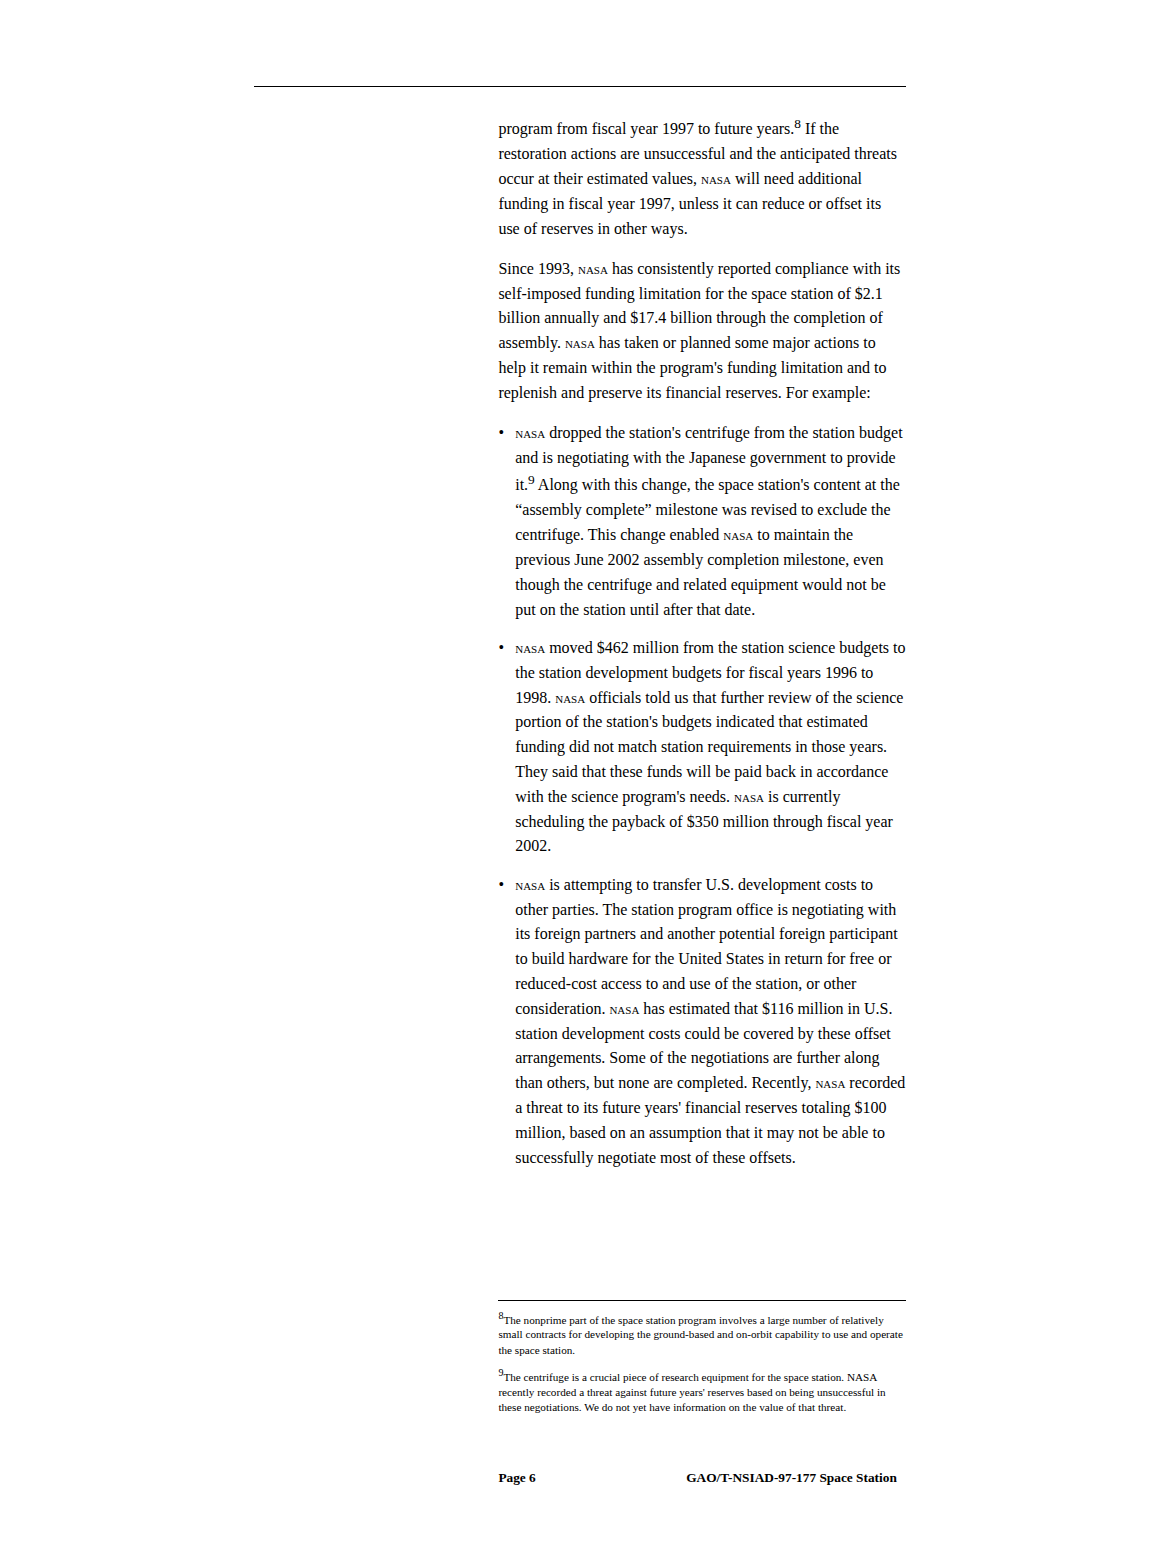program from fiscal year 1997 to future years.8 If the restoration actions are unsuccessful and the anticipated threats occur at their estimated values, nasa will need additional funding in fiscal year 1997, unless it can reduce or offset its use of reserves in other ways.
Since 1993, nasa has consistently reported compliance with its self-imposed funding limitation for the space station of $2.1 billion annually and $17.4 billion through the completion of assembly. nasa has taken or planned some major actions to help it remain within the program's funding limitation and to replenish and preserve its financial reserves. For example:
nasa dropped the station's centrifuge from the station budget and is negotiating with the Japanese government to provide it.9 Along with this change, the space station's content at the “assembly complete” milestone was revised to exclude the centrifuge. This change enabled nasa to maintain the previous June 2002 assembly completion milestone, even though the centrifuge and related equipment would not be put on the station until after that date.
nasa moved $462 million from the station science budgets to the station development budgets for fiscal years 1996 to 1998. nasa officials told us that further review of the science portion of the station's budgets indicated that estimated funding did not match station requirements in those years. They said that these funds will be paid back in accordance with the science program's needs. nasa is currently scheduling the payback of $350 million through fiscal year 2002.
nasa is attempting to transfer U.S. development costs to other parties. The station program office is negotiating with its foreign partners and another potential foreign participant to build hardware for the United States in return for free or reduced-cost access to and use of the station, or other consideration. nasa has estimated that $116 million in U.S. station development costs could be covered by these offset arrangements. Some of the negotiations are further along than others, but none are completed. Recently, nasa recorded a threat to its future years' financial reserves totaling $100 million, based on an assumption that it may not be able to successfully negotiate most of these offsets.
8The nonprime part of the space station program involves a large number of relatively small contracts for developing the ground-based and on-orbit capability to use and operate the space station.
9The centrifuge is a crucial piece of research equipment for the space station. NASA recently recorded a threat against future years' reserves based on being unsuccessful in these negotiations. We do not yet have information on the value of that threat.
Page 6 GAO/T-NSIAD-97-177 Space Station